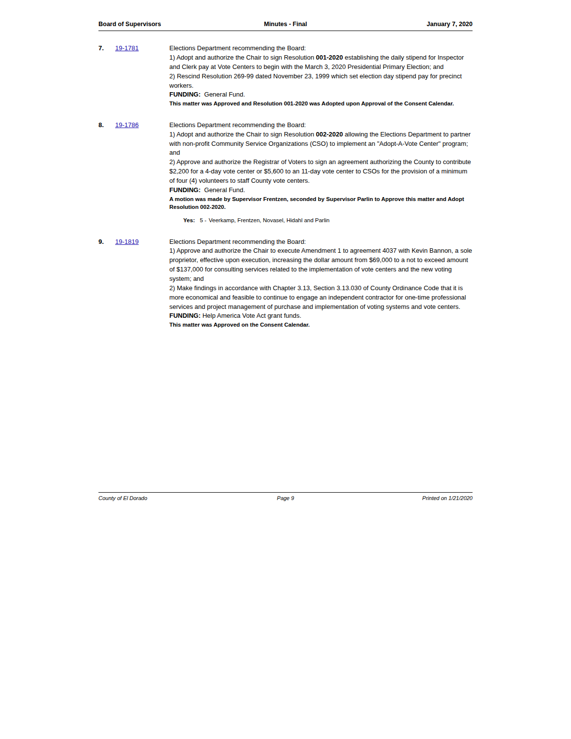Board of Supervisors
Minutes - Final
January 7, 2020
7.
19-1781
Elections Department recommending the Board:
1) Adopt and authorize the Chair to sign Resolution 001-2020 establishing the daily stipend for Inspector and Clerk pay at Vote Centers to begin with the March 3, 2020 Presidential Primary Election; and
2) Rescind Resolution 269-99 dated November 23, 1999 which set election day stipend pay for precinct workers.
FUNDING: General Fund.
This matter was Approved and Resolution 001-2020 was Adopted upon Approval of the Consent Calendar.
8.
19-1786
Elections Department recommending the Board:
1) Adopt and authorize the Chair to sign Resolution 002-2020 allowing the Elections Department to partner with non-profit Community Service Organizations (CSO) to implement an "Adopt-A-Vote Center" program; and
2) Approve and authorize the Registrar of Voters to sign an agreement authorizing the County to contribute $2,200 for a 4-day vote center or $5,600 to an 11-day vote center to CSOs for the provision of a minimum of four (4) volunteers to staff County vote centers.
FUNDING: General Fund.
A motion was made by Supervisor Frentzen, seconded by Supervisor Parlin to Approve this matter and Adopt Resolution 002-2020.
Yes:
5 -
Veerkamp, Frentzen, Novasel, Hidahl and Parlin
9.
19-1819
Elections Department recommending the Board:
1) Approve and authorize the Chair to execute Amendment 1 to agreement 4037 with Kevin Bannon, a sole proprietor, effective upon execution, increasing the dollar amount from $69,000 to a not to exceed amount of $137,000 for consulting services related to the implementation of vote centers and the new voting system; and
2) Make findings in accordance with Chapter 3.13, Section 3.13.030 of County Ordinance Code that it is more economical and feasible to continue to engage an independent contractor for one-time professional services and project management of purchase and implementation of voting systems and vote centers.
FUNDING: Help America Vote Act grant funds.
This matter was Approved on the Consent Calendar.
County of El Dorado
Page 9
Printed on 1/21/2020